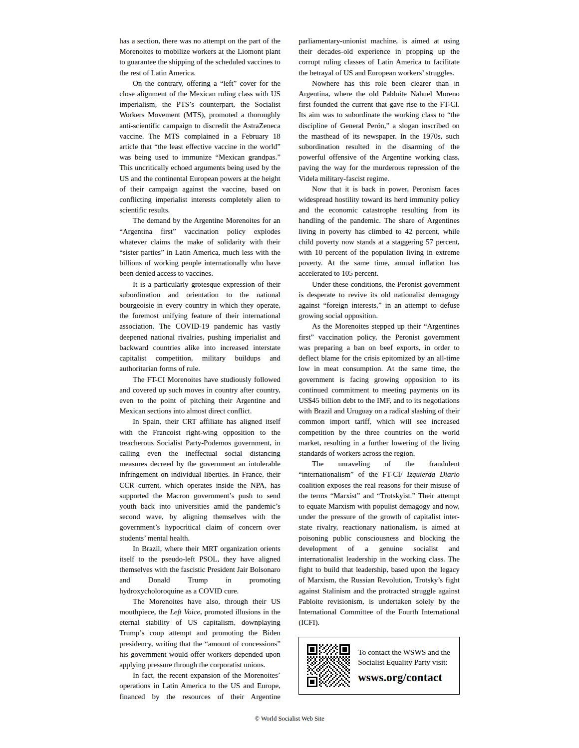has a section, there was no attempt on the part of the Morenoites to mobilize workers at the Liomont plant to guarantee the shipping of the scheduled vaccines to the rest of Latin America.
On the contrary, offering a “left” cover for the close alignment of the Mexican ruling class with US imperialism, the PTS’s counterpart, the Socialist Workers Movement (MTS), promoted a thoroughly anti-scientific campaign to discredit the AstraZeneca vaccine. The MTS complained in a February 18 article that “the least effective vaccine in the world” was being used to immunize “Mexican grandpas.” This uncritically echoed arguments being used by the US and the continental European powers at the height of their campaign against the vaccine, based on conflicting imperialist interests completely alien to scientific results.
The demand by the Argentine Morenoites for an “Argentina first” vaccination policy explodes whatever claims the make of solidarity with their “sister parties” in Latin America, much less with the billions of working people internationally who have been denied access to vaccines.
It is a particularly grotesque expression of their subordination and orientation to the national bourgeoisie in every country in which they operate, the foremost unifying feature of their international association. The COVID-19 pandemic has vastly deepened national rivalries, pushing imperialist and backward countries alike into increased interstate capitalist competition, military buildups and authoritarian forms of rule.
The FT-CI Morenoites have studiously followed and covered up such moves in country after country, even to the point of pitching their Argentine and Mexican sections into almost direct conflict.
In Spain, their CRT affiliate has aligned itself with the Francoist right-wing opposition to the treacherous Socialist Party-Podemos government, in calling even the ineffectual social distancing measures decreed by the government an intolerable infringement on individual liberties. In France, their CCR current, which operates inside the NPA, has supported the Macron government’s push to send youth back into universities amid the pandemic’s second wave, by aligning themselves with the government’s hypocritical claim of concern over students’ mental health.
In Brazil, where their MRT organization orients itself to the pseudo-left PSOL, they have aligned themselves with the fascistic President Jair Bolsonaro and Donald Trump in promoting hydroxycholoroquine as a COVID cure.
The Morenoites have also, through their US mouthpiece, the Left Voice, promoted illusions in the eternal stability of US capitalism, downplaying Trump’s coup attempt and promoting the Biden presidency, writing that the “amount of concessions” his government would offer workers depended upon applying pressure through the corporatist unions.
In fact, the recent expansion of the Morenoites’ operations in Latin America to the US and Europe, financed by the resources of their Argentine parliamentary-unionist machine, is aimed at using their decades-old experience in propping up the corrupt ruling classes of Latin America to facilitate the betrayal of US and European workers’ struggles.
Nowhere has this role been clearer than in Argentina, where the old Pabloite Nahuel Moreno first founded the current that gave rise to the FT-CI. Its aim was to subordinate the working class to “the discipline of General Perón,” a slogan inscribed on the masthead of its newspaper. In the 1970s, such subordination resulted in the disarming of the powerful offensive of the Argentine working class, paving the way for the murderous repression of the Videla military-fascist regime.
Now that it is back in power, Peronism faces widespread hostility toward its herd immunity policy and the economic catastrophe resulting from its handling of the pandemic. The share of Argentines living in poverty has climbed to 42 percent, while child poverty now stands at a staggering 57 percent, with 10 percent of the population living in extreme poverty. At the same time, annual inflation has accelerated to 105 percent.
Under these conditions, the Peronist government is desperate to revive its old nationalist demagogy against “foreign interests,” in an attempt to defuse growing social opposition.
As the Morenoites stepped up their “Argentines first” vaccination policy, the Peronist government was preparing a ban on beef exports, in order to deflect blame for the crisis epitomized by an all-time low in meat consumption. At the same time, the government is facing growing opposition to its continued commitment to meeting payments on its US$45 billion debt to the IMF, and to its negotiations with Brazil and Uruguay on a radical slashing of their common import tariff, which will see increased competition by the three countries on the world market, resulting in a further lowering of the living standards of workers across the region.
The unraveling of the fraudulent “internationalism” of the FT-CI/ Izquierda Diario coalition exposes the real reasons for their misuse of the terms “Marxist” and “Trotskyist.” Their attempt to equate Marxism with populist demagogy and now, under the pressure of the growth of capitalist inter-state rivalry, reactionary nationalism, is aimed at poisoning public consciousness and blocking the development of a genuine socialist and internationalist leadership in the working class. The fight to build that leadership, based upon the legacy of Marxism, the Russian Revolution, Trotsky’s fight against Stalinism and the protracted struggle against Pabloite revisionism, is undertaken solely by the International Committee of the Fourth International (ICFI).
To contact the WSWS and the
Socialist Equality Party visit:
wsws.org/contact
© World Socialist Web Site